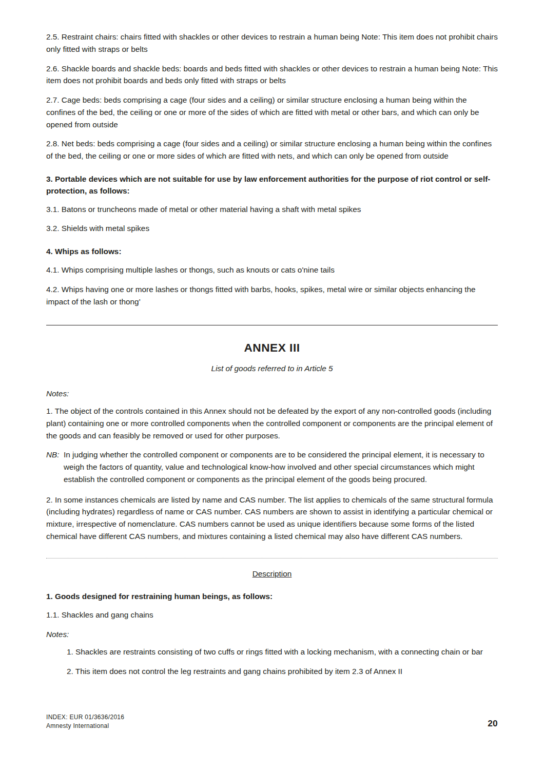2.5. Restraint chairs: chairs fitted with shackles or other devices to restrain a human being Note: This item does not prohibit chairs only fitted with straps or belts
2.6. Shackle boards and shackle beds: boards and beds fitted with shackles or other devices to restrain a human being Note: This item does not prohibit boards and beds only fitted with straps or belts
2.7. Cage beds: beds comprising a cage (four sides and a ceiling) or similar structure enclosing a human being within the confines of the bed, the ceiling or one or more of the sides of which are fitted with metal or other bars, and which can only be opened from outside
2.8. Net beds: beds comprising a cage (four sides and a ceiling) or similar structure enclosing a human being within the confines of the bed, the ceiling or one or more sides of which are fitted with nets, and which can only be opened from outside
3. Portable devices which are not suitable for use by law enforcement authorities for the purpose of riot control or self-protection, as follows:
3.1. Batons or truncheons made of metal or other material having a shaft with metal spikes
3.2. Shields with metal spikes
4. Whips as follows:
4.1. Whips comprising multiple lashes or thongs, such as knouts or cats o'nine tails
4.2. Whips having one or more lashes or thongs fitted with barbs, hooks, spikes, metal wire or similar objects enhancing the impact of the lash or thong'
ANNEX III
List of goods referred to in Article 5
Notes:
1. The object of the controls contained in this Annex should not be defeated by the export of any non-controlled goods (including plant) containing one or more controlled components when the controlled component or components are the principal element of the goods and can feasibly be removed or used for other purposes.
NB:
In judging whether the controlled component or components are to be considered the principal element, it is necessary to weigh the factors of quantity, value and technological know-how involved and other special circumstances which might establish the controlled component or components as the principal element of the goods being procured.
2. In some instances chemicals are listed by name and CAS number. The list applies to chemicals of the same structural formula (including hydrates) regardless of name or CAS number. CAS numbers are shown to assist in identifying a particular chemical or mixture, irrespective of nomenclature. CAS numbers cannot be used as unique identifiers because some forms of the listed chemical have different CAS numbers, and mixtures containing a listed chemical may also have different CAS numbers.
Description
1. Goods designed for restraining human beings, as follows:
1.1. Shackles and gang chains
Notes:
1. Shackles are restraints consisting of two cuffs or rings fitted with a locking mechanism, with a connecting chain or bar
2. This item does not control the leg restraints and gang chains prohibited by item 2.3 of Annex II
INDEX: EUR 01/3636/2016
Amnesty International
20